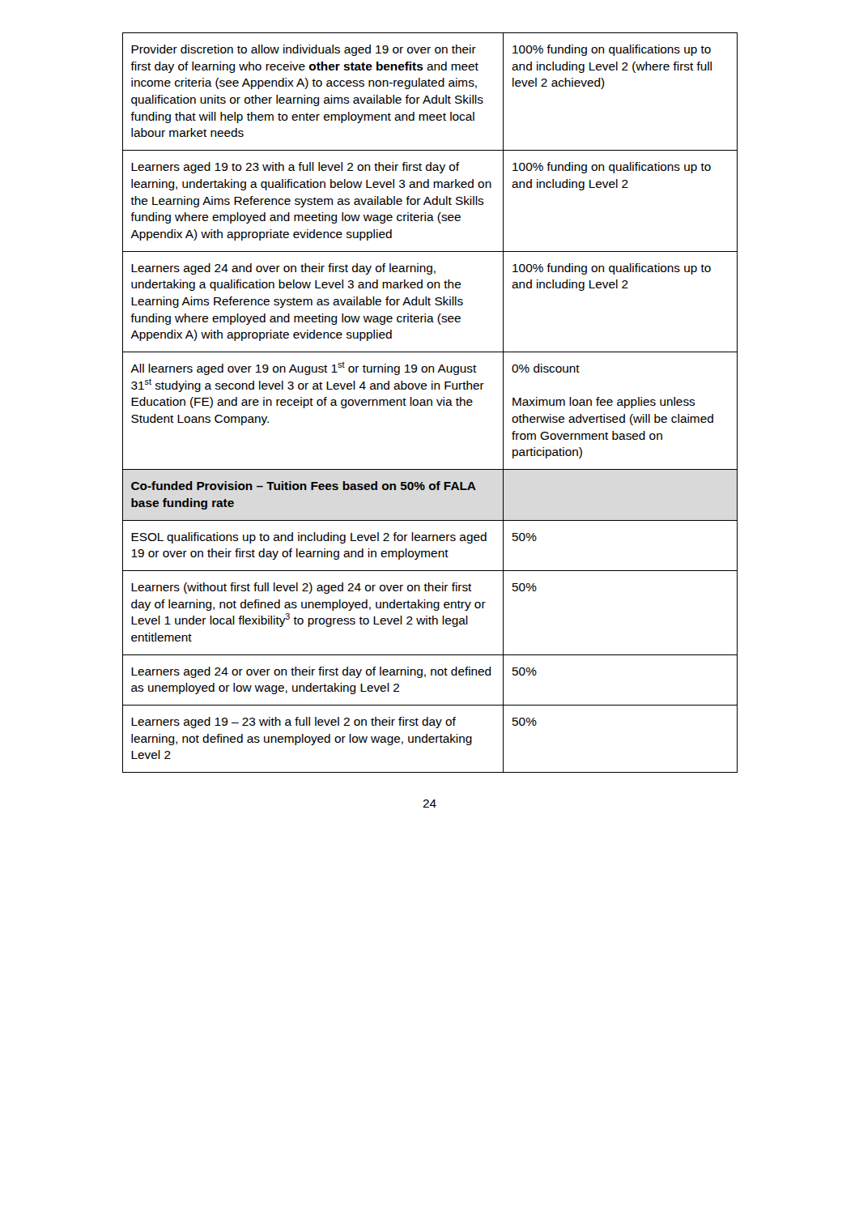| Provider discretion to allow individuals aged 19 or over on their first day of learning who receive other state benefits and meet income criteria (see Appendix A) to access non-regulated aims, qualification units or other learning aims available for Adult Skills funding that will help them to enter employment and meet local labour market needs | 100% funding on qualifications up to and including Level 2 (where first full level 2 achieved) |
| Learners aged 19 to 23 with a full level 2 on their first day of learning, undertaking a qualification below Level 3 and marked on the Learning Aims Reference system as available for Adult Skills funding where employed and meeting low wage criteria (see Appendix A) with appropriate evidence supplied | 100% funding on qualifications up to and including Level 2 |
| Learners aged 24 and over on their first day of learning, undertaking a qualification below Level 3 and marked on the Learning Aims Reference system as available for Adult Skills funding where employed and meeting low wage criteria (see Appendix A) with appropriate evidence supplied | 100% funding on qualifications up to and including Level 2 |
| All learners aged over 19 on August 1 st or turning 19 on August 31 st studying a second level 3 or at Level 4 and above in Further Education (FE) and are in receipt of a government loan via the Student Loans Company. | 0% discount Maximum loan fee applies unless otherwise advertised (will be claimed from Government based on participation) |
| Co-funded Provision – Tuition Fees based on 50% of FALA base funding rate | |
| ESOL qualifications up to and including Level 2 for learners aged 19 or over on their first day of learning and in employment | 50% |
| Learners (without first full level 2) aged 24 or over on their first day of learning, not defined as unemployed, undertaking entry or Level 1 under local flexibility 3 to progress to Level 2 with legal entitlement | 50% |
| Learners aged 24 or over on their first day of learning, not defined as unemployed or low wage, undertaking Level 2 | 50% |
| Learners aged 19 – 23 with a full level 2 on their first day of learning, not defined as unemployed or low wage, undertaking Level 2 | 50% |
24